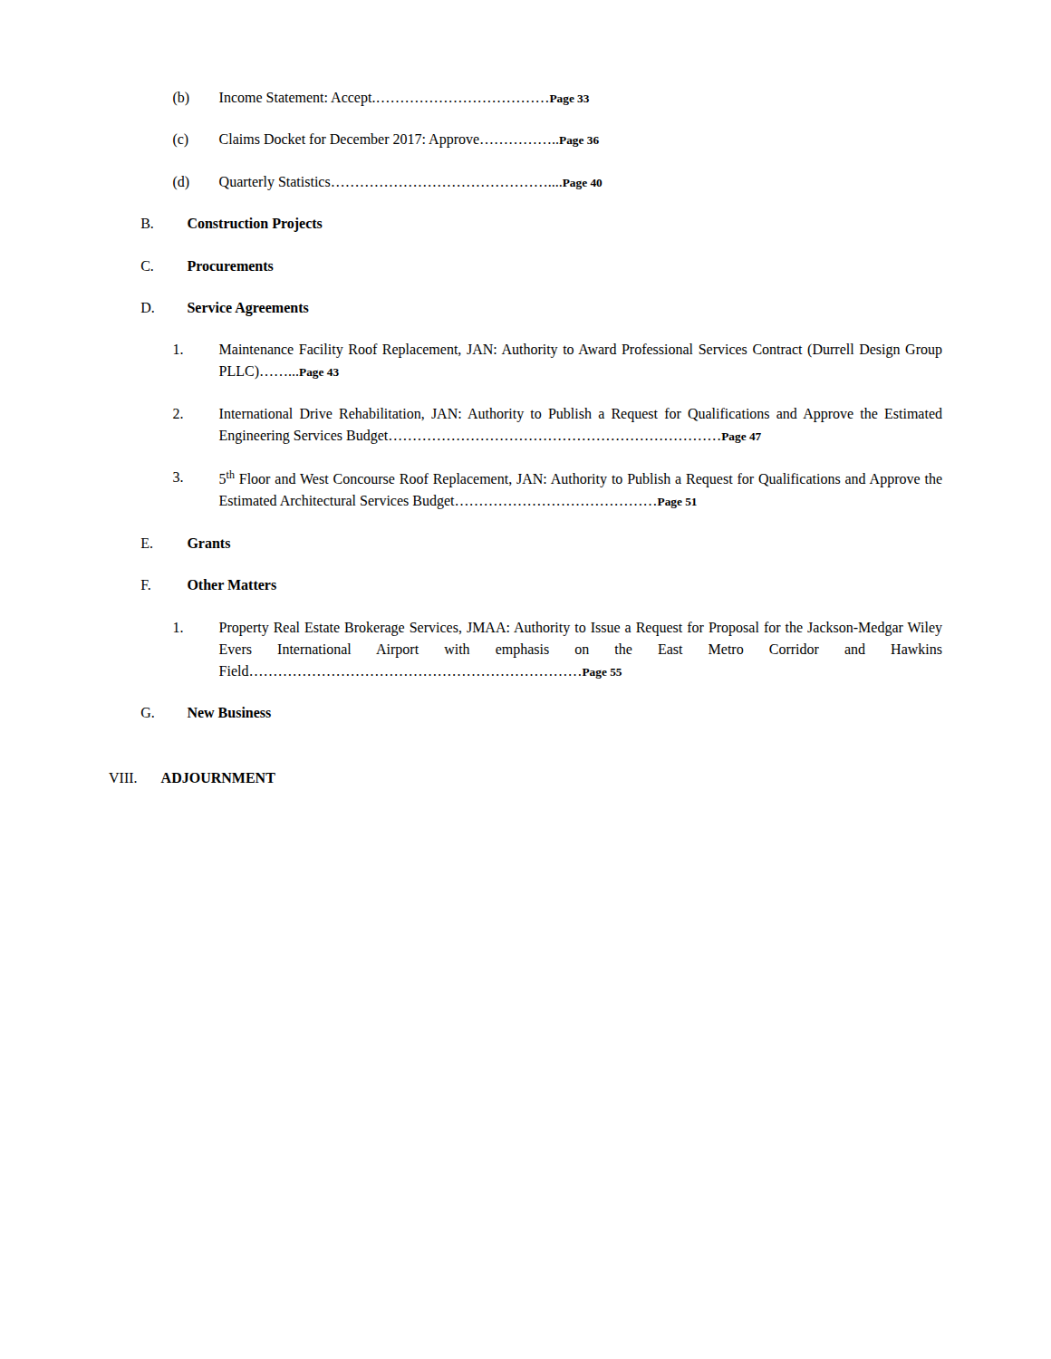(b)
Income Statement: Accept.………………………………Page 33
(c)
Claims Docket for December 2017: Approve……………..Page 36
(d)
Quarterly Statistics………………………………………....Page 40
B.
Construction Projects
C.
Procurements
D.
Service Agreements
1.
Maintenance Facility Roof Replacement, JAN: Authority to Award Professional Services Contract (Durrell Design Group PLLC)……...Page 43
2.
International Drive Rehabilitation, JAN: Authority to Publish a Request for Qualifications and Approve the Estimated Engineering Services Budget……………………………………………………………Page 47
3.
5th Floor and West Concourse Roof Replacement, JAN: Authority to Publish a Request for Qualifications and Approve the Estimated Architectural Services Budget……………………………………Page 51
E.
Grants
F.
Other Matters
1.
Property Real Estate Brokerage Services, JMAA: Authority to Issue a Request for Proposal for the Jackson-Medgar Wiley Evers International Airport with emphasis on the East Metro Corridor and Hawkins Field……………………………………………………………Page 55
G.
New Business
VIII.
ADJOURNMENT